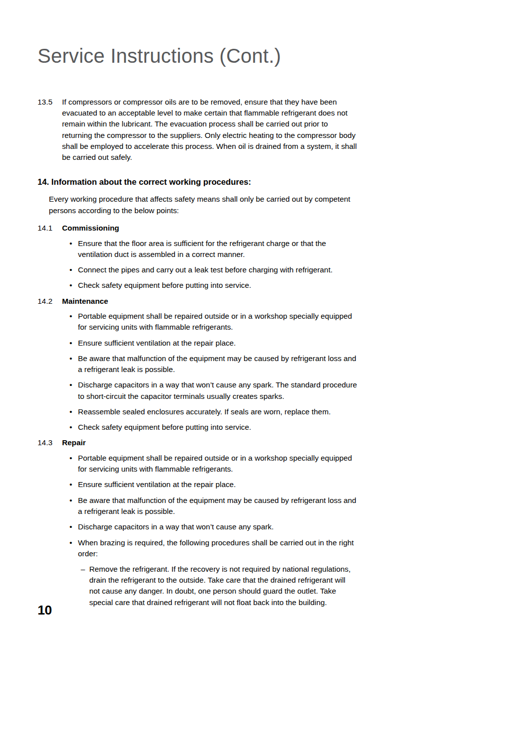Service Instructions (Cont.)
13.5 If compressors or compressor oils are to be removed, ensure that they have been evacuated to an acceptable level to make certain that flammable refrigerant does not remain within the lubricant. The evacuation process shall be carried out prior to returning the compressor to the suppliers. Only electric heating to the compressor body shall be employed to accelerate this process. When oil is drained from a system, it shall be carried out safely.
14. Information about the correct working procedures:
Every working procedure that affects safety means shall only be carried out by competent persons according to the below points:
14.1 Commissioning
Ensure that the floor area is sufficient for the refrigerant charge or that the ventilation duct is assembled in a correct manner.
Connect the pipes and carry out a leak test before charging with refrigerant.
Check safety equipment before putting into service.
14.2 Maintenance
Portable equipment shall be repaired outside or in a workshop specially equipped for servicing units with flammable refrigerants.
Ensure sufficient ventilation at the repair place.
Be aware that malfunction of the equipment may be caused by refrigerant loss and a refrigerant leak is possible.
Discharge capacitors in a way that won’t cause any spark. The standard procedure to short-circuit the capacitor terminals usually creates sparks.
Reassemble sealed enclosures accurately. If seals are worn, replace them.
Check safety equipment before putting into service.
14.3 Repair
Portable equipment shall be repaired outside or in a workshop specially equipped for servicing units with flammable refrigerants.
Ensure sufficient ventilation at the repair place.
Be aware that malfunction of the equipment may be caused by refrigerant loss and a refrigerant leak is possible.
Discharge capacitors in a way that won’t cause any spark.
When brazing is required, the following procedures shall be carried out in the right order:
Remove the refrigerant. If the recovery is not required by national regulations, drain the refrigerant to the outside. Take care that the drained refrigerant will not cause any danger. In doubt, one person should guard the outlet. Take special care that drained refrigerant will not float back into the building.
10